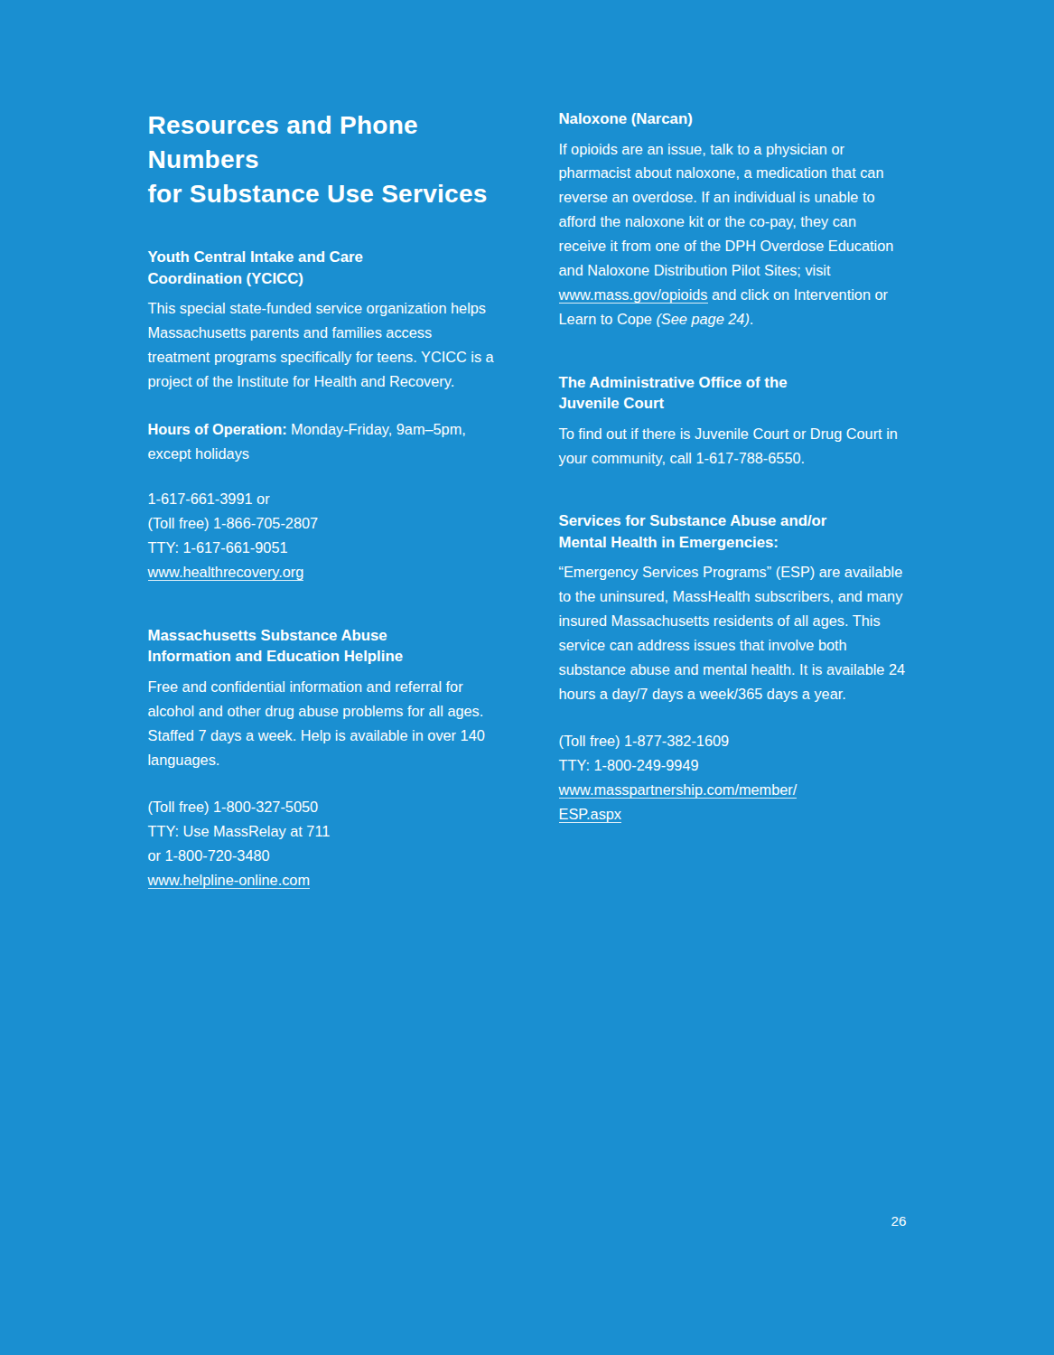Resources and Phone Numbers
for Substance Use Services
Youth Central Intake and Care
Coordination (YCICC)
This special state-funded service organization helps Massachusetts parents and families access treatment programs specifically for teens. YCICC is a project of the Institute for Health and Recovery.
Hours of Operation: Monday-Friday, 9am–5pm, except holidays
1-617-661-3991 or
(Toll free) 1-866-705-2807
TTY: 1-617-661-9051
www.healthrecovery.org
Massachusetts Substance Abuse
Information and Education Helpline
Free and confidential information and referral for alcohol and other drug abuse problems for all ages. Staffed 7 days a week. Help is available in over 140 languages.
(Toll free) 1-800-327-5050
TTY: Use MassRelay at 711
or 1-800-720-3480
www.helpline-online.com
Naloxone (Narcan)
If opioids are an issue, talk to a physician or pharmacist about naloxone, a medication that can reverse an overdose. If an individual is unable to afford the naloxone kit or the co-pay, they can receive it from one of the DPH Overdose Education and Naloxone Distribution Pilot Sites; visit www.mass.gov/opioids and click on Intervention or Learn to Cope (See page 24).
The Administrative Office of the
Juvenile Court
To find out if there is Juvenile Court or Drug Court in your community, call 1-617-788-6550.
Services for Substance Abuse and/or
Mental Health in Emergencies:
“Emergency Services Programs” (ESP) are available to the uninsured, MassHealth subscribers, and many insured Massachusetts residents of all ages. This service can address issues that involve both substance abuse and mental health. It is available 24 hours a day/7 days a week/365 days a year.
(Toll free) 1-877-382-1609
TTY: 1-800-249-9949
www.masspartnership.com/member/
ESP.aspx
26